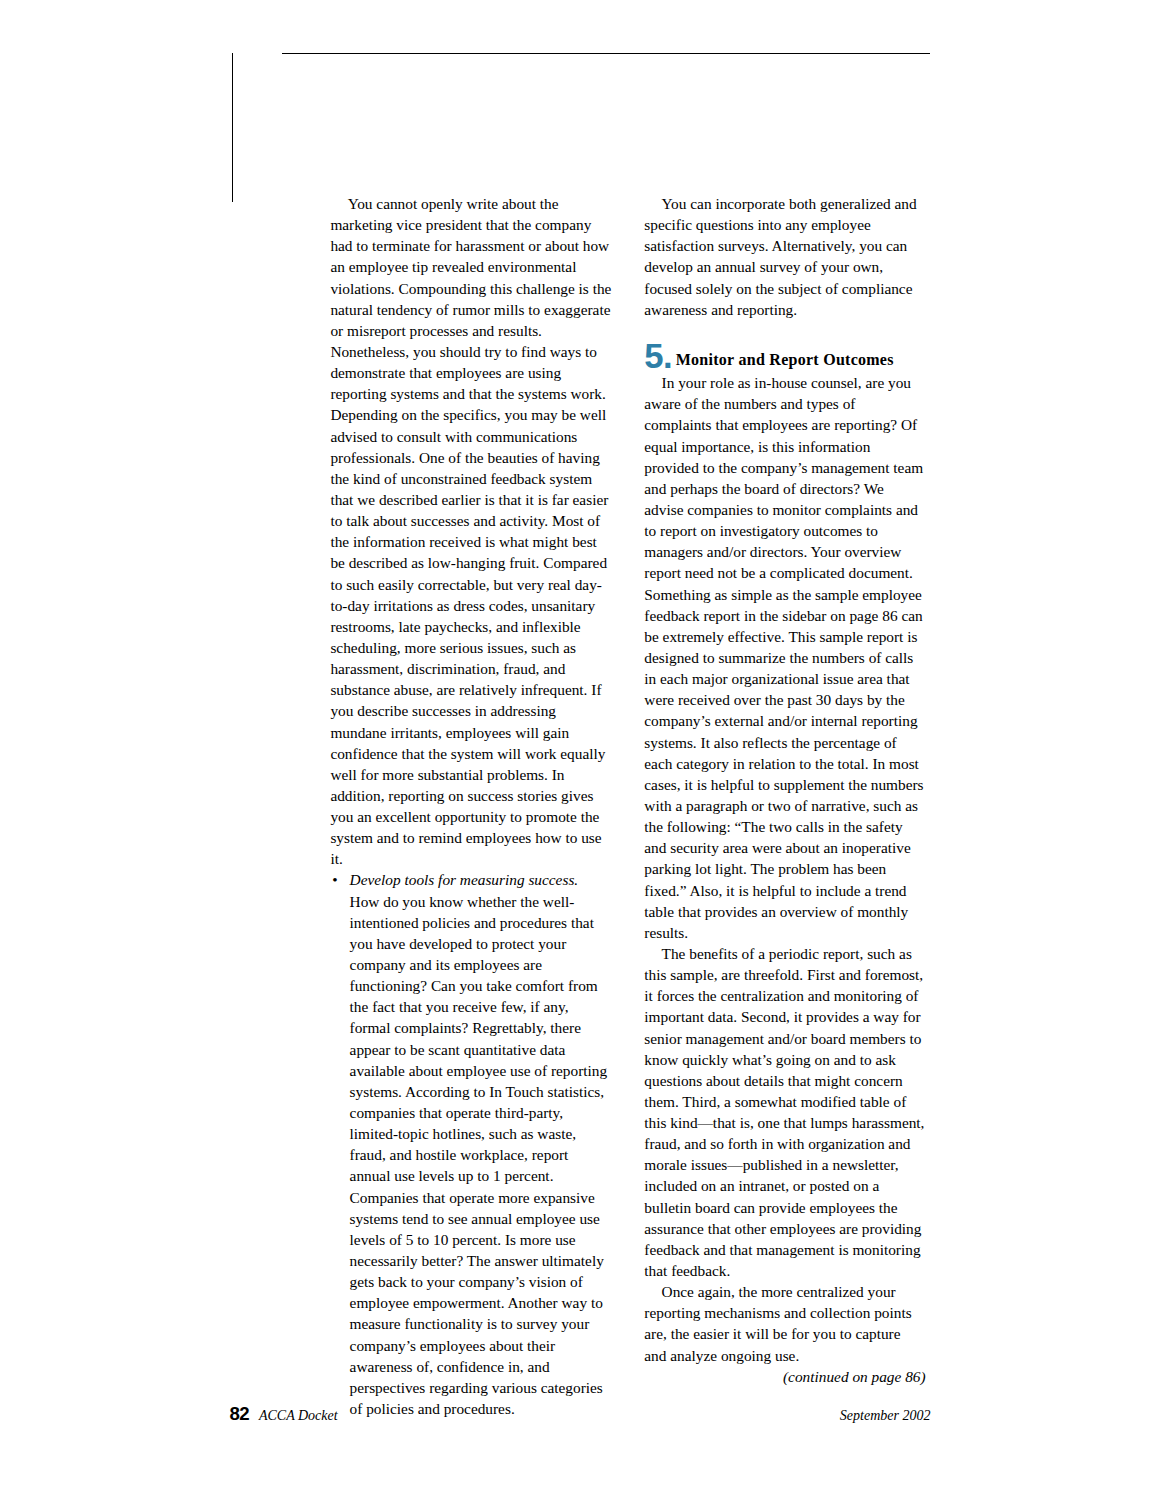You cannot openly write about the marketing vice president that the company had to terminate for harassment or about how an employee tip revealed environmental violations. Compounding this challenge is the natural tendency of rumor mills to exaggerate or misreport processes and results. Nonetheless, you should try to find ways to demonstrate that employees are using reporting systems and that the systems work. Depending on the specifics, you may be well advised to consult with communications professionals. One of the beauties of having the kind of unconstrained feedback system that we described earlier is that it is far easier to talk about successes and activity. Most of the information received is what might best be described as low-hanging fruit. Compared to such easily correctable, but very real day-to-day irritations as dress codes, unsanitary restrooms, late paychecks, and inflexible scheduling, more serious issues, such as harassment, discrimination, fraud, and substance abuse, are relatively infrequent. If you describe successes in addressing mundane irritants, employees will gain confidence that the system will work equally well for more substantial problems. In addition, reporting on success stories gives you an excellent opportunity to promote the system and to remind employees how to use it.
Develop tools for measuring success. How do you know whether the well-intentioned policies and procedures that you have developed to protect your company and its employees are functioning? Can you take comfort from the fact that you receive few, if any, formal complaints? Regrettably, there appear to be scant quantitative data available about employee use of reporting systems. According to In Touch statistics, companies that operate third-party, limited-topic hotlines, such as waste, fraud, and hostile workplace, report annual use levels up to 1 percent. Companies that operate more expansive systems tend to see annual employee use levels of 5 to 10 percent. Is more use necessarily better? The answer ultimately gets back to your company’s vision of employee empowerment. Another way to measure functionality is to survey your company’s employees about their awareness of, confidence in, and perspectives regarding various categories of policies and procedures.
You can incorporate both generalized and specific questions into any employee satisfaction surveys. Alternatively, you can develop an annual survey of your own, focused solely on the subject of compliance awareness and reporting.
5. Monitor and Report Outcomes
In your role as in-house counsel, are you aware of the numbers and types of complaints that employees are reporting? Of equal importance, is this information provided to the company’s management team and perhaps the board of directors? We advise companies to monitor complaints and to report on investigatory outcomes to managers and/or directors. Your overview report need not be a complicated document. Something as simple as the sample employee feedback report in the sidebar on page 86 can be extremely effective. This sample report is designed to summarize the numbers of calls in each major organizational issue area that were received over the past 30 days by the company’s external and/or internal reporting systems. It also reflects the percentage of each category in relation to the total. In most cases, it is helpful to supplement the numbers with a paragraph or two of narrative, such as the following: “The two calls in the safety and security area were about an inoperative parking lot light. The problem has been fixed.” Also, it is helpful to include a trend table that provides an overview of monthly results.
The benefits of a periodic report, such as this sample, are threefold. First and foremost, it forces the centralization and monitoring of important data. Second, it provides a way for senior management and/or board members to know quickly what’s going on and to ask questions about details that might concern them. Third, a somewhat modified table of this kind—that is, one that lumps harassment, fraud, and so forth in with organization and morale issues—published in a newsletter, included on an intranet, or posted on a bulletin board can provide employees the assurance that other employees are providing feedback and that management is monitoring that feedback.
Once again, the more centralized your reporting mechanisms and collection points are, the easier it will be for you to capture and analyze ongoing use.
(continued on page 86)
82 ACCA Docket
September 2002